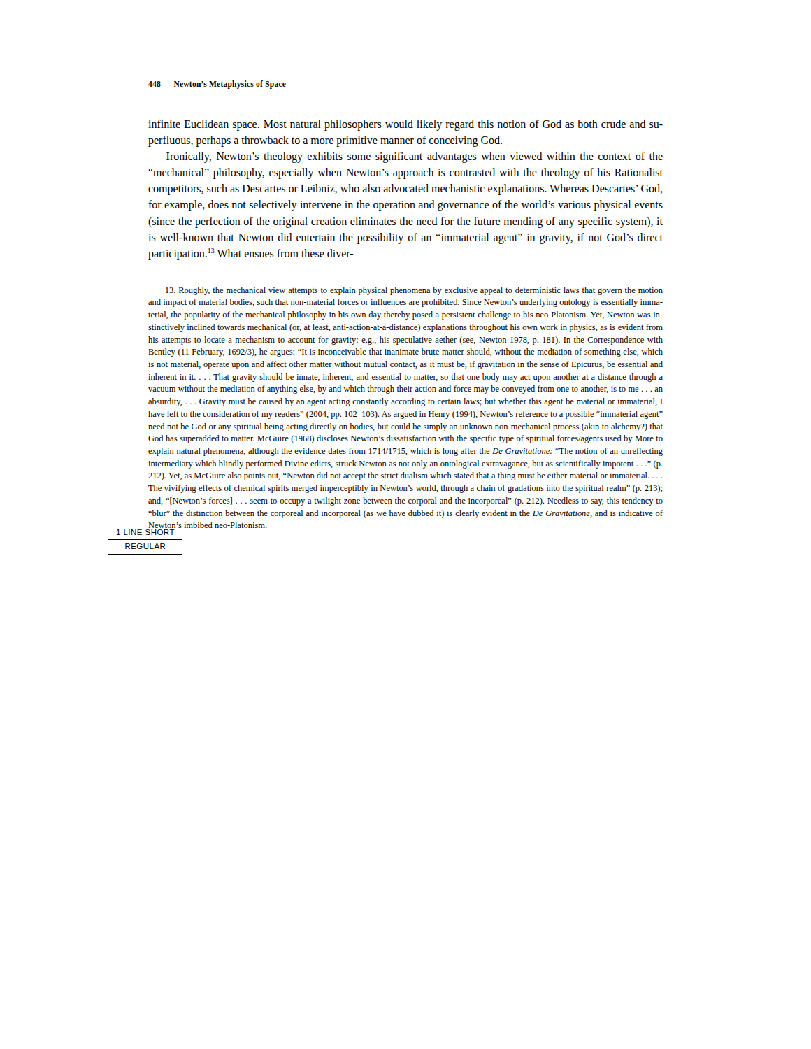448 Newton’s Metaphysics of Space
infinite Euclidean space. Most natural philosophers would likely regard this notion of God as both crude and superfluous, perhaps a throwback to a more primitive manner of conceiving God.
Ironically, Newton’s theology exhibits some significant advantages when viewed within the context of the “mechanical” philosophy, especially when Newton’s approach is contrasted with the theology of his Rationalist competitors, such as Descartes or Leibniz, who also advocated mechanistic explanations. Whereas Descartes’ God, for example, does not selectively intervene in the operation and governance of the world’s various physical events (since the perfection of the original creation eliminates the need for the future mending of any specific system), it is well-known that Newton did entertain the possibility of an “immaterial agent” in gravity, if not God’s direct participation.13 What ensues from these diver-
13. Roughly, the mechanical view attempts to explain physical phenomena by exclusive appeal to deterministic laws that govern the motion and impact of material bodies, such that non-material forces or influences are prohibited. Since Newton’s underlying ontology is essentially immaterial, the popularity of the mechanical philosophy in his own day thereby posed a persistent challenge to his neo-Platonism. Yet, Newton was instinctively inclined towards mechanical (or, at least, anti-action-at-a-distance) explanations throughout his own work in physics, as is evident from his attempts to locate a mechanism to account for gravity: e.g., his speculative aether (see, Newton 1978, p. 181). In the Correspondence with Bentley (11 February, 1692/3), he argues: “It is inconceivable that inanimate brute matter should, without the mediation of something else, which is not material, operate upon and affect other matter without mutual contact, as it must be, if gravitation in the sense of Epicurus, be essential and inherent in it. . . . That gravity should be innate, inherent, and essential to matter, so that one body may act upon another at a distance through a vacuum without the mediation of anything else, by and which through their action and force may be conveyed from one to another, is to me . . . an absurdity, . . . Gravity must be caused by an agent acting constantly according to certain laws; but whether this agent be material or immaterial, I have left to the consideration of my readers” (2004, pp. 102–103). As argued in Henry (1994), Newton’s reference to a possible “immaterial agent” need not be God or any spiritual being acting directly on bodies, but could be simply an unknown non-mechanical process (akin to alchemy?) that God has superadded to matter. McGuire (1968) discloses Newton’s dissatisfaction with the specific type of spiritual forces/agents used by More to explain natural phenomena, although the evidence dates from 1714/1715, which is long after the De Gravitatione: “The notion of an unreflecting intermediary which blindly performed Divine edicts, struck Newton as not only an ontological extravagance, but as scientifically impotent . . .” (p. 212). Yet, as McGuire also points out, “Newton did not accept the strict dualism which stated that a thing must be either material or immaterial. . . . The vivifying effects of chemical spirits merged imperceptibly in Newton’s world, through a chain of gradations into the spiritual realm” (p. 213); and, “[Newton’s forces] . . . seem to occupy a twilight zone between the corporal and the incorporeal” (p. 212). Needless to say, this tendency to “blur” the distinction between the corporeal and incorporeal (as we have dubbed it) is clearly evident in the De Gravitatione, and is indicative of Newton’s imbibed neo-Platonism.
1 LINE SHORT
REGULAR